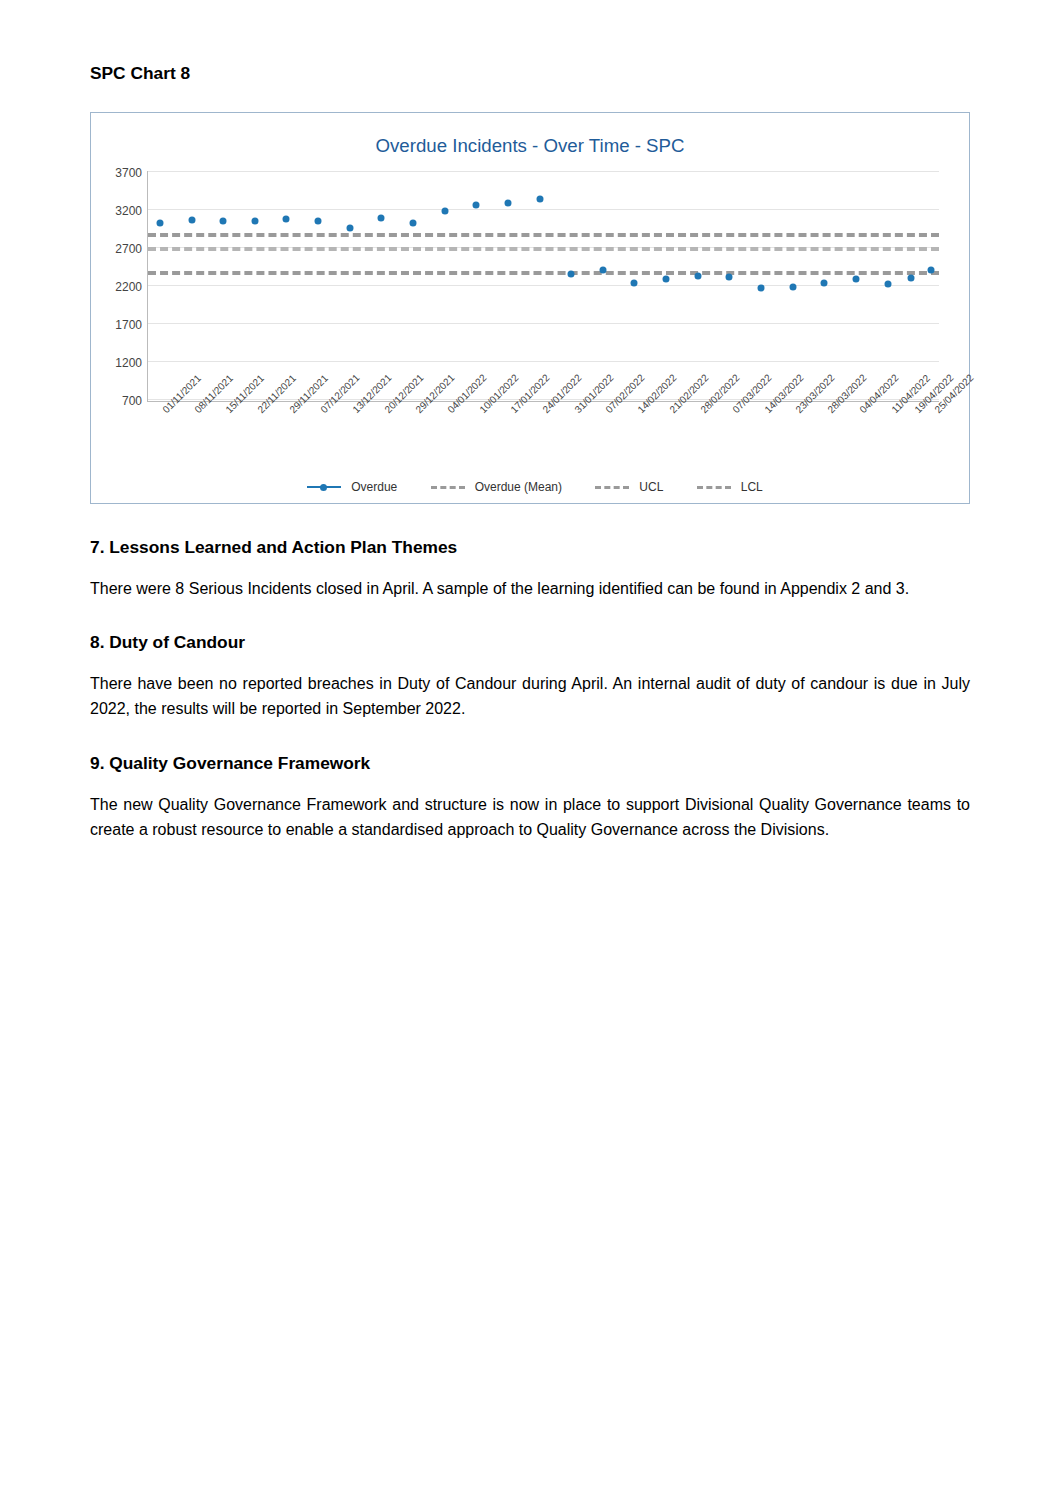SPC Chart 8
Overdue Incidents - Over Time - SPC
3700
3200
2700
2200
1700
1200
700
01/11/2021
08/11/2021
15/11/2021
22/11/2021
29/11/2021
07/12/2021
13/12/2021
20/12/2021
29/12/2021
04/01/2022
10/01/2022
17/01/2022
24/01/2022
31/01/2022
07/02/2022
14/02/2022
21/02/2022
28/02/2022
07/03/2022
14/03/2022
23/03/2022
28/03/2022
04/04/2022
11/04/2022
19/04/2022
25/04/2022
Overdue Overdue (Mean) UCL LCL
7. Lessons Learned and Action Plan Themes
There were 8 Serious Incidents closed in April. A sample of the learning identified can be found in Appendix 2 and 3.
8. Duty of Candour
There have been no reported breaches in Duty of Candour during April. An internal audit of duty of candour is due in July 2022, the results will be reported in September 2022.
9. Quality Governance Framework
The new Quality Governance Framework and structure is now in place to support Divisional Quality Governance teams to create a robust resource to enable a standardised approach to Quality Governance across the Divisions.